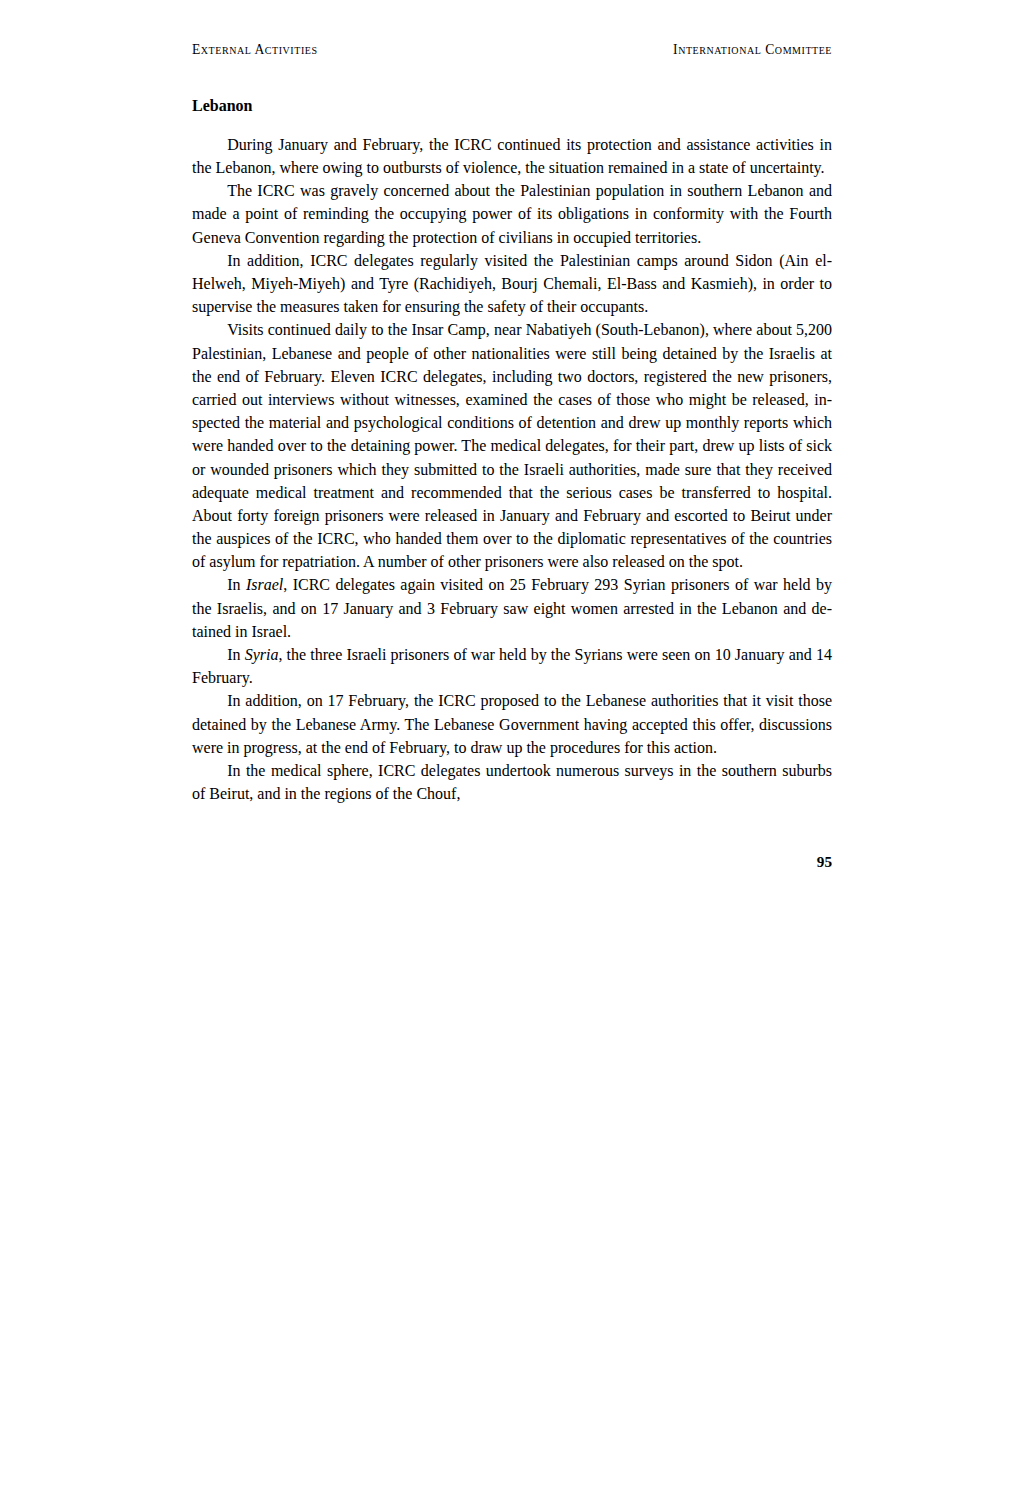External Activities International Committee
Lebanon
During January and February, the ICRC continued its protection and assistance activities in the Lebanon, where owing to outbursts of violence, the situation remained in a state of uncertainty.
The ICRC was gravely concerned about the Palestinian population in southern Lebanon and made a point of reminding the occupying power of its obligations in conformity with the Fourth Geneva Convention regarding the protection of civilians in occupied territories.
In addition, ICRC delegates regularly visited the Palestinian camps around Sidon (Ain el-Helweh, Miyeh-Miyeh) and Tyre (Rachidiyeh, Bourj Chemali, El-Bass and Kasmieh), in order to supervise the measures taken for ensuring the safety of their occupants.
Visits continued daily to the Insar Camp, near Nabatiyeh (South-Lebanon), where about 5,200 Palestinian, Lebanese and people of other nationalities were still being detained by the Israelis at the end of February. Eleven ICRC delegates, including two doctors, registered the new prisoners, carried out interviews without witnesses, examined the cases of those who might be released, inspected the material and psychological conditions of detention and drew up monthly reports which were handed over to the detaining power. The medical delegates, for their part, drew up lists of sick or wounded prisoners which they submitted to the Israeli authorities, made sure that they received adequate medical treatment and recommended that the serious cases be transferred to hospital. About forty foreign prisoners were released in January and February and escorted to Beirut under the auspices of the ICRC, who handed them over to the diplomatic representatives of the countries of asylum for repatriation. A number of other prisoners were also released on the spot.
In Israel, ICRC delegates again visited on 25 February 293 Syrian prisoners of war held by the Israelis, and on 17 January and 3 February saw eight women arrested in the Lebanon and detained in Israel.
In Syria, the three Israeli prisoners of war held by the Syrians were seen on 10 January and 14 February.
In addition, on 17 February, the ICRC proposed to the Lebanese authorities that it visit those detained by the Lebanese Army. The Lebanese Government having accepted this offer, discussions were in progress, at the end of February, to draw up the procedures for this action.
In the medical sphere, ICRC delegates undertook numerous surveys in the southern suburbs of Beirut, and in the regions of the Chouf,
95